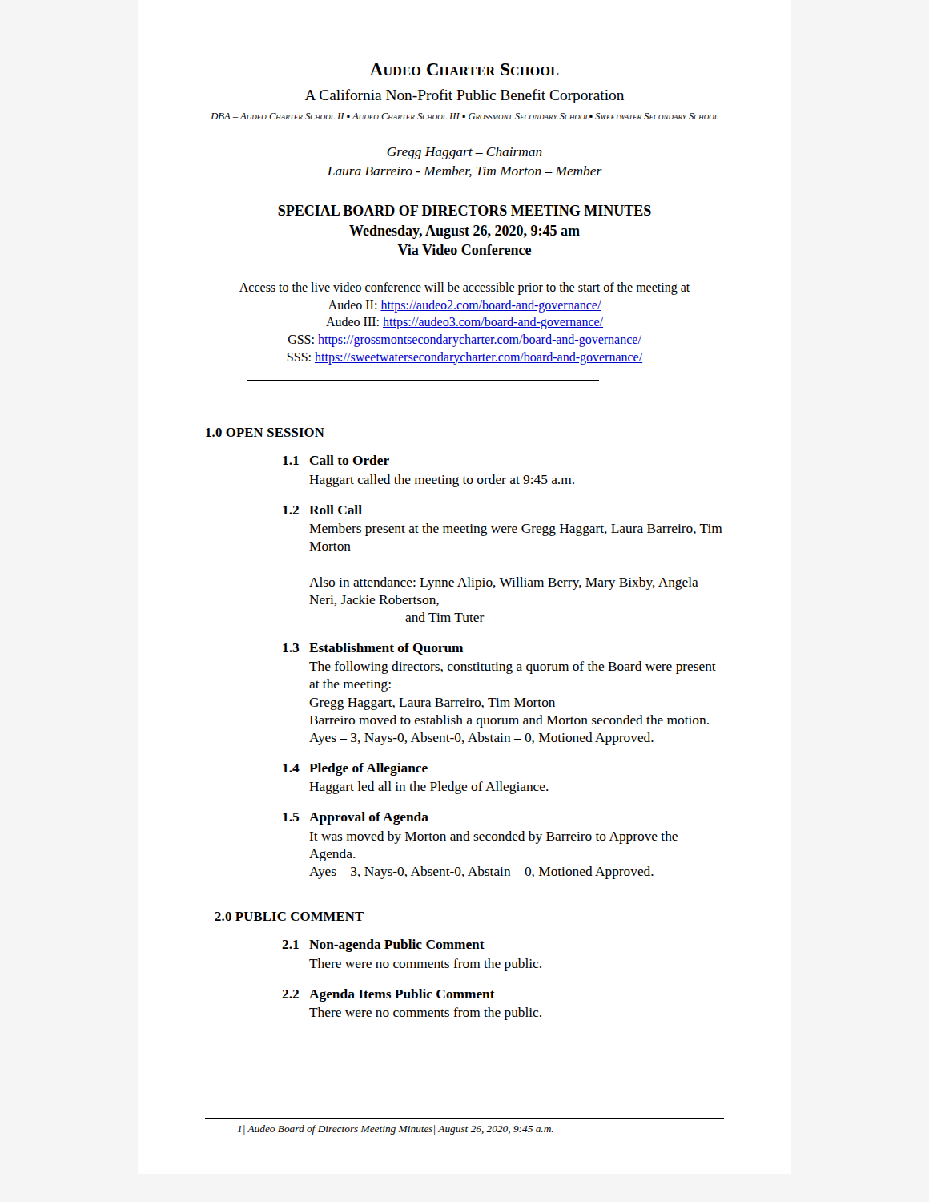Audeo Charter School
A California Non-Profit Public Benefit Corporation
DBA – Audeo Charter School II ▪ Audeo Charter School III ▪ Grossmont Secondary School▪ Sweetwater Secondary School
Gregg Haggart – Chairman
Laura Barreiro - Member, Tim Morton – Member
SPECIAL BOARD OF DIRECTORS MEETING MINUTES
Wednesday, August 26, 2020, 9:45 am
Via Video Conference
Access to the live video conference will be accessible prior to the start of the meeting at
Audeo II: https://audeo2.com/board-and-governance/
Audeo III: https://audeo3.com/board-and-governance/
GSS: https://grossmontsecondarycharter.com/board-and-governance/
SSS: https://sweetwatersecondarycharter.com/board-and-governance/
1.0 Open Session
1.1 Call to Order
Haggart called the meeting to order at 9:45 a.m.
1.2 Roll Call
Members present at the meeting were Gregg Haggart, Laura Barreiro, Tim Morton
Also in attendance: Lynne Alipio, William Berry, Mary Bixby, Angela Neri, Jackie Robertson,
and Tim Tuter
1.3 Establishment of Quorum
The following directors, constituting a quorum of the Board were present at the meeting:
Gregg Haggart, Laura Barreiro, Tim Morton
Barreiro moved to establish a quorum and Morton seconded the motion.
Ayes – 3, Nays-0, Absent-0, Abstain – 0, Motioned Approved.
1.4 Pledge of Allegiance
Haggart led all in the Pledge of Allegiance.
1.5 Approval of Agenda
It was moved by Morton and seconded by Barreiro to Approve the Agenda.
Ayes – 3, Nays-0, Absent-0, Abstain – 0, Motioned Approved.
2.0 Public Comment
2.1 Non-agenda Public Comment
There were no comments from the public.
2.2 Agenda Items Public Comment
There were no comments from the public.
1| Audeo Board of Directors Meeting Minutes| August 26, 2020, 9:45 a.m.